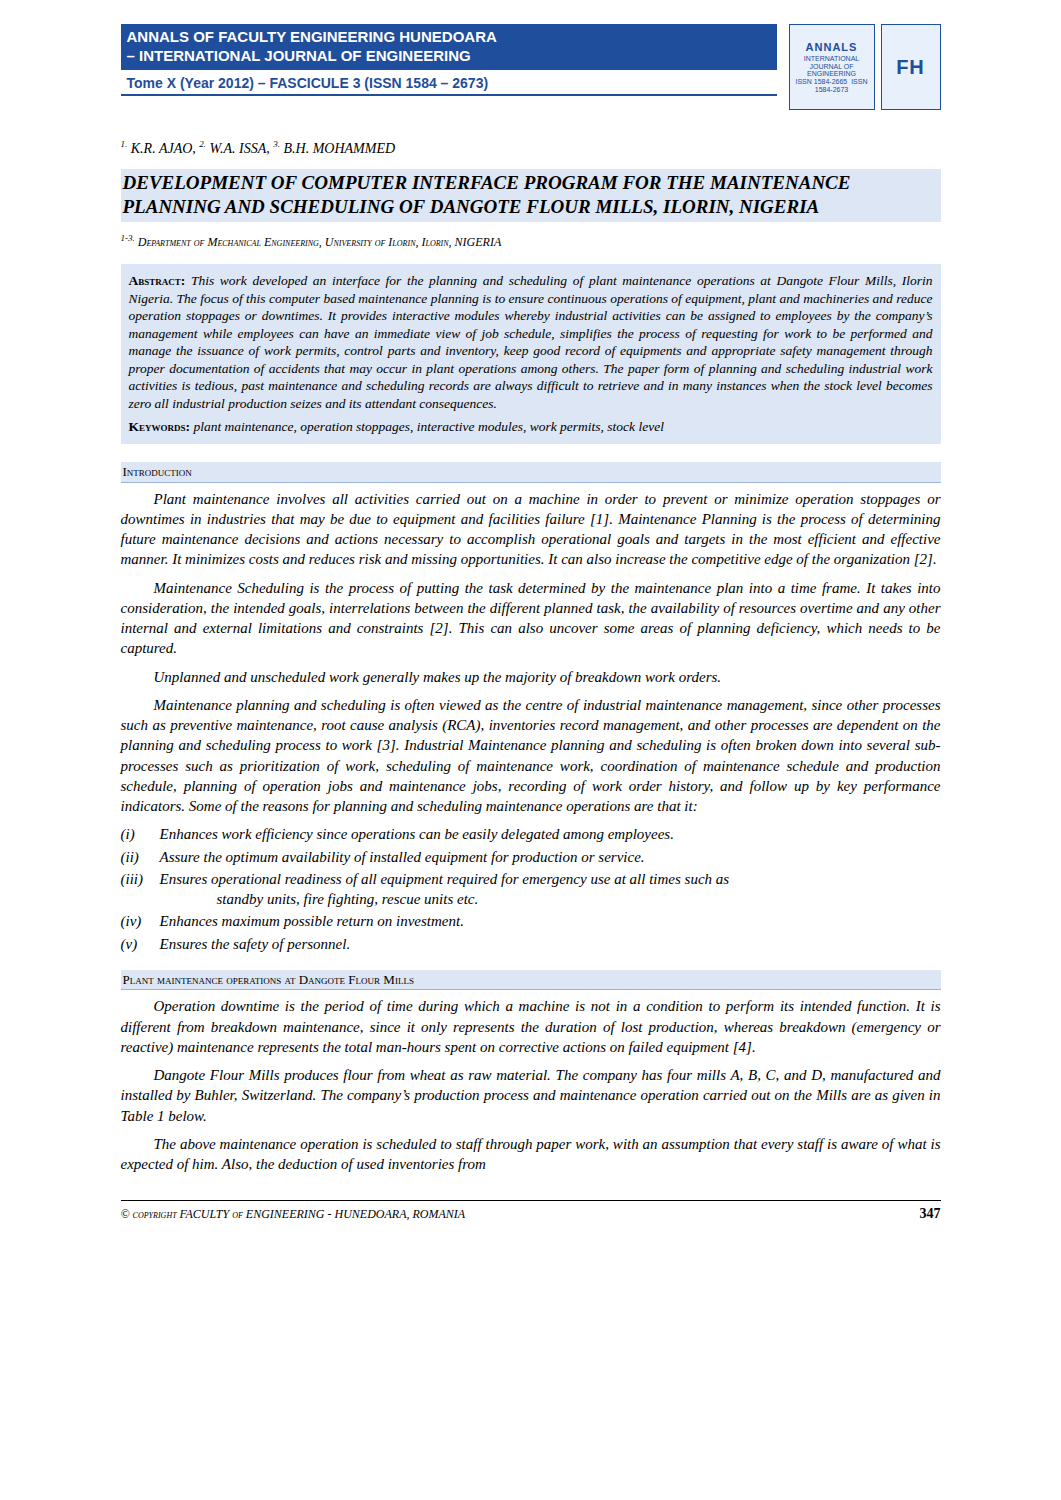ANNALS OF FACULTY ENGINEERING HUNEDOARA
– INTERNATIONAL JOURNAL OF ENGINEERING
Tome X (Year 2012) – FASCICULE 3 (ISSN 1584 – 2673)
ANNALS INTERNATIONAL
JOURNAL OF ENGINEERING
ISSN 1584-2665 ISSN 1584-2673
FH
1. K.R. AJAO, 2. W.A. ISSA, 3. B.H. MOHAMMED
DEVELOPMENT OF COMPUTER INTERFACE PROGRAM FOR THE MAINTENANCE PLANNING AND SCHEDULING OF DANGOTE FLOUR MILLS, ILORIN, NIGERIA
1-3. Department of Mechanical Engineering, University of Ilorin, Ilorin, NIGERIA
Abstract: This work developed an interface for the planning and scheduling of plant maintenance operations at Dangote Flour Mills, Ilorin Nigeria. The focus of this computer based maintenance planning is to ensure continuous operations of equipment, plant and machineries and reduce operation stoppages or downtimes. It provides interactive modules whereby industrial activities can be assigned to employees by the company’s management while employees can have an immediate view of job schedule, simplifies the process of requesting for work to be performed and manage the issuance of work permits, control parts and inventory, keep good record of equipments and appropriate safety management through proper documentation of accidents that may occur in plant operations among others. The paper form of planning and scheduling industrial work activities is tedious, past maintenance and scheduling records are always difficult to retrieve and in many instances when the stock level becomes zero all industrial production seizes and its attendant consequences.
Keywords: plant maintenance, operation stoppages, interactive modules, work permits, stock level
Introduction
Plant maintenance involves all activities carried out on a machine in order to prevent or minimize operation stoppages or downtimes in industries that may be due to equipment and facilities failure [1]. Maintenance Planning is the process of determining future maintenance decisions and actions necessary to accomplish operational goals and targets in the most efficient and effective manner. It minimizes costs and reduces risk and missing opportunities. It can also increase the competitive edge of the organization [2].
Maintenance Scheduling is the process of putting the task determined by the maintenance plan into a time frame. It takes into consideration, the intended goals, interrelations between the different planned task, the availability of resources overtime and any other internal and external limitations and constraints [2]. This can also uncover some areas of planning deficiency, which needs to be captured.
Unplanned and unscheduled work generally makes up the majority of breakdown work orders.
Maintenance planning and scheduling is often viewed as the centre of industrial maintenance management, since other processes such as preventive maintenance, root cause analysis (RCA), inventories record management, and other processes are dependent on the planning and scheduling process to work [3]. Industrial Maintenance planning and scheduling is often broken down into several sub-processes such as prioritization of work, scheduling of maintenance work, coordination of maintenance schedule and production schedule, planning of operation jobs and maintenance jobs, recording of work order history, and follow up by key performance indicators. Some of the reasons for planning and scheduling maintenance operations are that it:
(i) Enhances work efficiency since operations can be easily delegated among employees.
(ii) Assure the optimum availability of installed equipment for production or service.
(iii) Ensures operational readiness of all equipment required for emergency use at all times such as standby units, fire fighting, rescue units etc.
(iv) Enhances maximum possible return on investment.
(v) Ensures the safety of personnel.
Plant maintenance operations at Dangote Flour Mills
Operation downtime is the period of time during which a machine is not in a condition to perform its intended function. It is different from breakdown maintenance, since it only represents the duration of lost production, whereas breakdown (emergency or reactive) maintenance represents the total man-hours spent on corrective actions on failed equipment [4].
Dangote Flour Mills produces flour from wheat as raw material. The company has four mills A, B, C, and D, manufactured and installed by Buhler, Switzerland. The company’s production process and maintenance operation carried out on the Mills are as given in Table 1 below.
The above maintenance operation is scheduled to staff through paper work, with an assumption that every staff is aware of what is expected of him. Also, the deduction of used inventories from
© copyright FACULTY of ENGINEERING - HUNEDOARA, ROMANIA 347